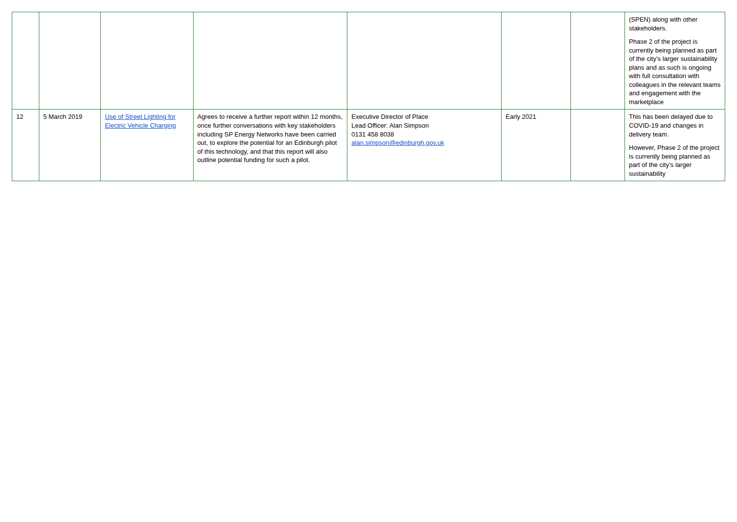| | | | | | | | (SPEN) along with other stakeholders. Phase 2 of the project is currently being planned as part of the city’s larger sustainability plans and as such is ongoing with full consultation with colleagues in the relevant teams and engagement with the marketplace |
| 12 | 5 March 2019 | Use of Street Lighting for Electric Vehicle Charging | Agrees to receive a further report within 12 months, once further conversations with key stakeholders including SP Energy Networks have been carried out, to explore the potential for an Edinburgh pilot of this technology, and that this report will also outline potential funding for such a pilot. | Executive Director of Place Lead Officer: Alan Simpson 0131 458 8038 alan.simpson@edinburgh.gov.uk | Early 2021 | | This has been delayed due to COVID-19 and changes in delivery team. However, Phase 2 of the project is currently being planned as part of the city’s larger sustainability |